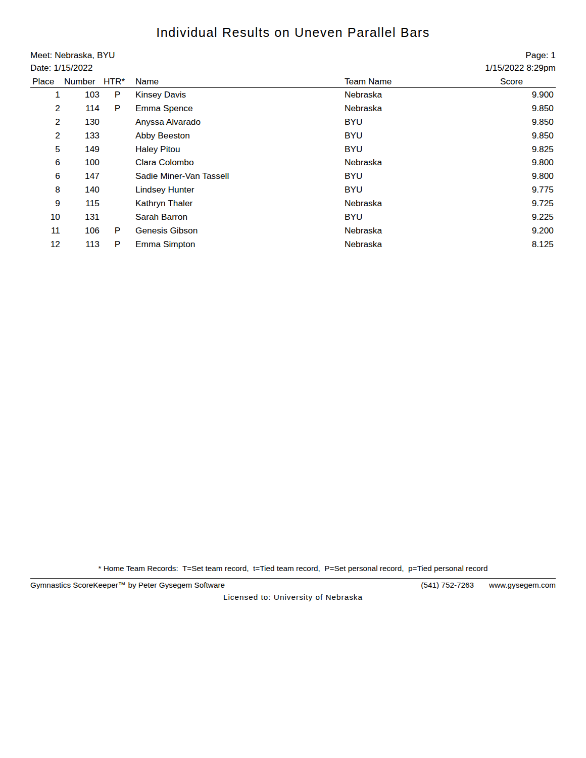Individual Results on Uneven Parallel Bars
Meet: Nebraska, BYU
Date: 1/15/2022
Page: 1
1/15/2022 8:29pm
| Place | Number | HTR* | Name | Team Name | Score |
| --- | --- | --- | --- | --- | --- |
| 1 | 103 | P | Kinsey Davis | Nebraska | 9.900 |
| 2 | 114 | P | Emma Spence | Nebraska | 9.850 |
| 2 | 130 | | Anyssa Alvarado | BYU | 9.850 |
| 2 | 133 | | Abby Beeston | BYU | 9.850 |
| 5 | 149 | | Haley Pitou | BYU | 9.825 |
| 6 | 100 | | Clara Colombo | Nebraska | 9.800 |
| 6 | 147 | | Sadie Miner-Van Tassell | BYU | 9.800 |
| 8 | 140 | | Lindsey Hunter | BYU | 9.775 |
| 9 | 115 | | Kathryn Thaler | Nebraska | 9.725 |
| 10 | 131 | | Sarah Barron | BYU | 9.225 |
| 11 | 106 | P | Genesis Gibson | Nebraska | 9.200 |
| 12 | 113 | P | Emma Simpton | Nebraska | 8.125 |
* Home Team Records: T=Set team record, t=Tied team record, P=Set personal record, p=Tied personal record
Gymnastics ScoreKeeper™ by Peter Gysegem Software (541) 752-7263 www.gysegem.com
Licensed to: University of Nebraska